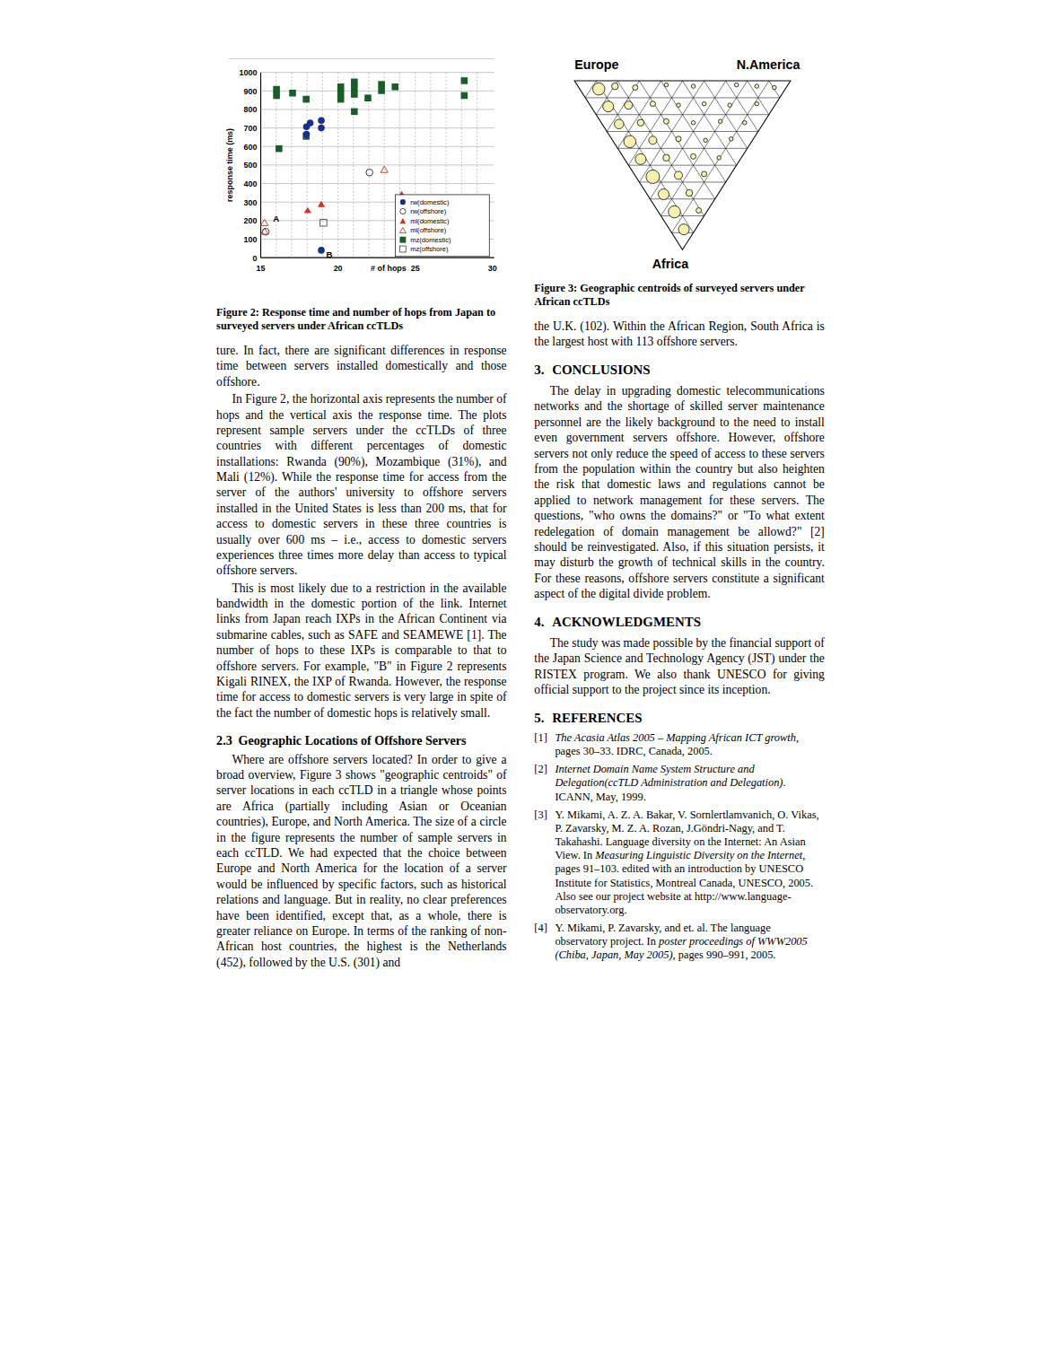1000 900 800 700 600 500 400 300 200 100 0 response time (ms) 15 20 25 30 # of hops A B rw(domestic) rw(offshore) ml(domestic) ml(offshore) mz(domestic) mz(offshore)
Figure 2: Response time and number of hops from Japan to surveyed servers under African ccTLDs
ture. In fact, there are significant differences in response time between servers installed domestically and those offshore.
In Figure 2, the horizontal axis represents the number of hops and the vertical axis the response time. The plots represent sample servers under the ccTLDs of three countries with different percentages of domestic installations: Rwanda (90%), Mozambique (31%), and Mali (12%). While the response time for access from the server of the authors' university to offshore servers installed in the United States is less than 200 ms, that for access to domestic servers in these three countries is usually over 600 ms – i.e., access to domestic servers experiences three times more delay than access to typical offshore servers.
This is most likely due to a restriction in the available bandwidth in the domestic portion of the link. Internet links from Japan reach IXPs in the African Continent via submarine cables, such as SAFE and SEAMEWE [1]. The number of hops to these IXPs is comparable to that to offshore servers. For example, "B" in Figure 2 represents Kigali RINEX, the IXP of Rwanda. However, the response time for access to domestic servers is very large in spite of the fact the number of domestic hops is relatively small.
2.3 Geographic Locations of Offshore Servers
Where are offshore servers located? In order to give a broad overview, Figure 3 shows "geographic centroids" of server locations in each ccTLD in a triangle whose points are Africa (partially including Asian or Oceanian countries), Europe, and North America. The size of a circle in the figure represents the number of sample servers in each ccTLD. We had expected that the choice between Europe and North America for the location of a server would be influenced by specific factors, such as historical relations and language. But in reality, no clear preferences have been identified, except that, as a whole, there is greater reliance on Europe. In terms of the ranking of non-African host countries, the highest is the Netherlands (452), followed by the U.S. (301) and
Europe N.America Africa
Figure 3: Geographic centroids of surveyed servers under African ccTLDs
the U.K. (102). Within the African Region, South Africa is the largest host with 113 offshore servers.
3. CONCLUSIONS
The delay in upgrading domestic telecommunications networks and the shortage of skilled server maintenance personnel are the likely background to the need to install even government servers offshore. However, offshore servers not only reduce the speed of access to these servers from the population within the country but also heighten the risk that domestic laws and regulations cannot be applied to network management for these servers. The questions, "who owns the domains?" or "To what extent redelegation of domain management be allowd?" [2] should be reinvestigated. Also, if this situation persists, it may disturb the growth of technical skills in the country. For these reasons, offshore servers constitute a significant aspect of the digital divide problem.
4. ACKNOWLEDGMENTS
The study was made possible by the financial support of the Japan Science and Technology Agency (JST) under the RISTEX program. We also thank UNESCO for giving official support to the project since its inception.
5. REFERENCES
[1] The Acasia Atlas 2005 – Mapping African ICT growth, pages 30–33. IDRC, Canada, 2005.
[2] Internet Domain Name System Structure and Delegation(ccTLD Administration and Delegation). ICANN, May, 1999.
[3] Y. Mikami, A. Z. A. Bakar, V. Sornlertlamvanich, O. Vikas, P. Zavarsky, M. Z. A. Rozan, J.Göndri-Nagy, and T. Takahashi. Language diversity on the Internet: An Asian View. In Measuring Linguistic Diversity on the Internet, pages 91–103. edited with an introduction by UNESCO Institute for Statistics, Montreal Canada, UNESCO, 2005. Also see our project website at http://www.language-observatory.org.
[4] Y. Mikami, P. Zavarsky, and et. al. The language observatory project. In poster proceedings of WWW2005 (Chiba, Japan, May 2005), pages 990–991, 2005.